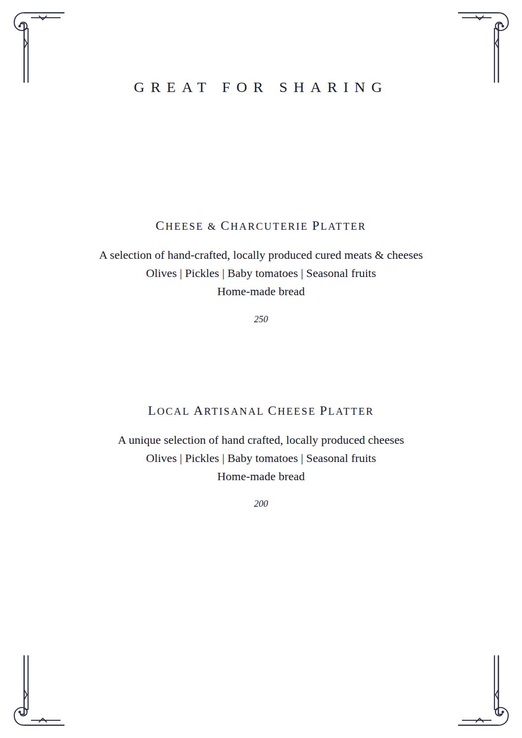Great for Sharing
Cheese & Charcuterie Platter
A selection of hand-crafted, locally produced cured meats & cheeses
Olives | Pickles | Baby tomatoes | Seasonal fruits
Home-made bread
250
Local Artisanal Cheese Platter
A unique selection of hand crafted, locally produced cheeses
Olives | Pickles | Baby tomatoes | Seasonal fruits
Home-made bread
200